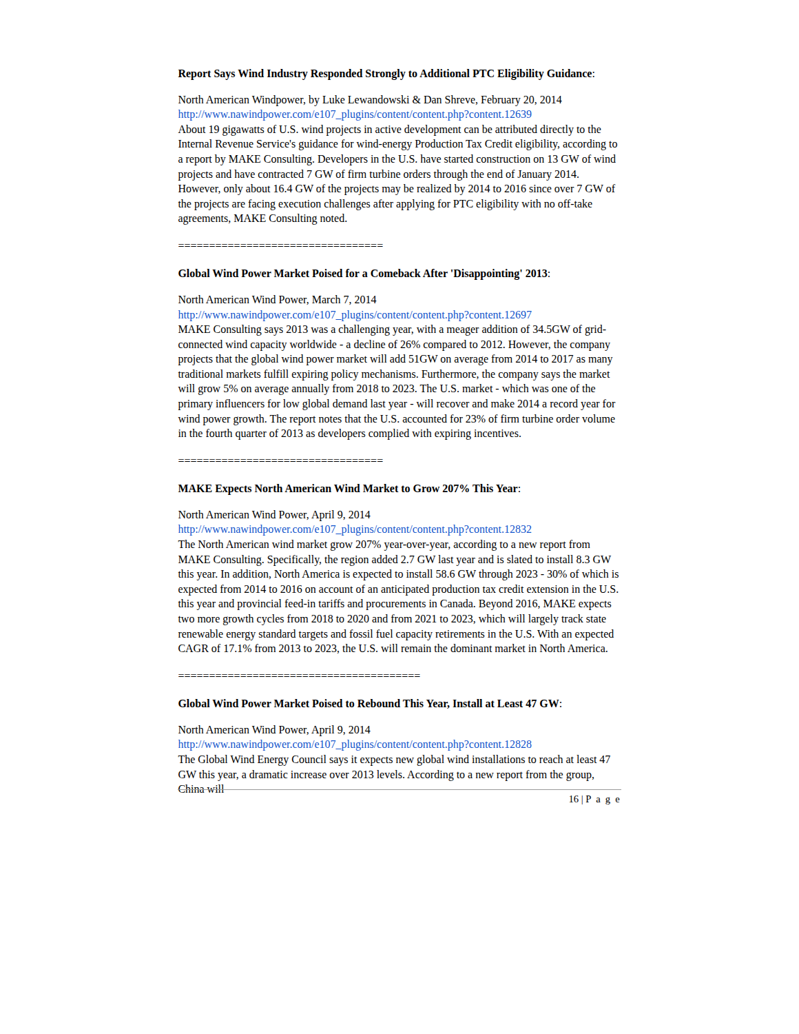Report Says Wind Industry Responded Strongly to Additional PTC Eligibility Guidance
:
North American Windpower, by Luke Lewandowski & Dan Shreve, February 20, 2014
http://www.nawindpower.com/e107_plugins/content/content.php?content.12639
About 19 gigawatts of U.S. wind projects in active development can be attributed directly to the Internal Revenue Service's guidance for wind-energy Production Tax Credit eligibility, according to a report by MAKE Consulting. Developers in the U.S. have started construction on 13 GW of wind projects and have contracted 7 GW of firm turbine orders through the end of January 2014. However, only about 16.4 GW of the projects may be realized by 2014 to 2016 since over 7 GW of the projects are facing execution challenges after applying for PTC eligibility with no off-take agreements, MAKE Consulting noted.
=================================
Global Wind Power Market Poised for a Comeback After 'Disappointing' 2013
:
North American Wind Power, March 7, 2014
http://www.nawindpower.com/e107_plugins/content/content.php?content.12697
MAKE Consulting says 2013 was a challenging year, with a meager addition of 34.5GW of grid-connected wind capacity worldwide - a decline of 26% compared to 2012. However, the company projects that the global wind power market will add 51GW on average from 2014 to 2017 as many traditional markets fulfill expiring policy mechanisms. Furthermore, the company says the market will grow 5% on average annually from 2018 to 2023. The U.S. market - which was one of the primary influencers for low global demand last year - will recover and make 2014 a record year for wind power growth. The report notes that the U.S. accounted for 23% of firm turbine order volume in the fourth quarter of 2013 as developers complied with expiring incentives.
=================================
MAKE Expects North American Wind Market to Grow 207% This Year
:
North American Wind Power, April 9, 2014
http://www.nawindpower.com/e107_plugins/content/content.php?content.12832
The North American wind market grow 207% year-over-year, according to a new report from MAKE Consulting. Specifically, the region added 2.7 GW last year and is slated to install 8.3 GW this year. In addition, North America is expected to install 58.6 GW through 2023 - 30% of which is expected from 2014 to 2016 on account of an anticipated production tax credit extension in the U.S. this year and provincial feed-in tariffs and procurements in Canada. Beyond 2016, MAKE expects two more growth cycles from 2018 to 2020 and from 2021 to 2023, which will largely track state renewable energy standard targets and fossil fuel capacity retirements in the U.S. With an expected CAGR of 17.1% from 2013 to 2023, the U.S. will remain the dominant market in North America.
=======================================
Global Wind Power Market Poised to Rebound This Year, Install at Least 47 GW
:
North American Wind Power, April 9, 2014
http://www.nawindpower.com/e107_plugins/content/content.php?content.12828
The Global Wind Energy Council says it expects new global wind installations to reach at least 47 GW this year, a dramatic increase over 2013 levels. According to a new report from the group, China will
16 | P a g e